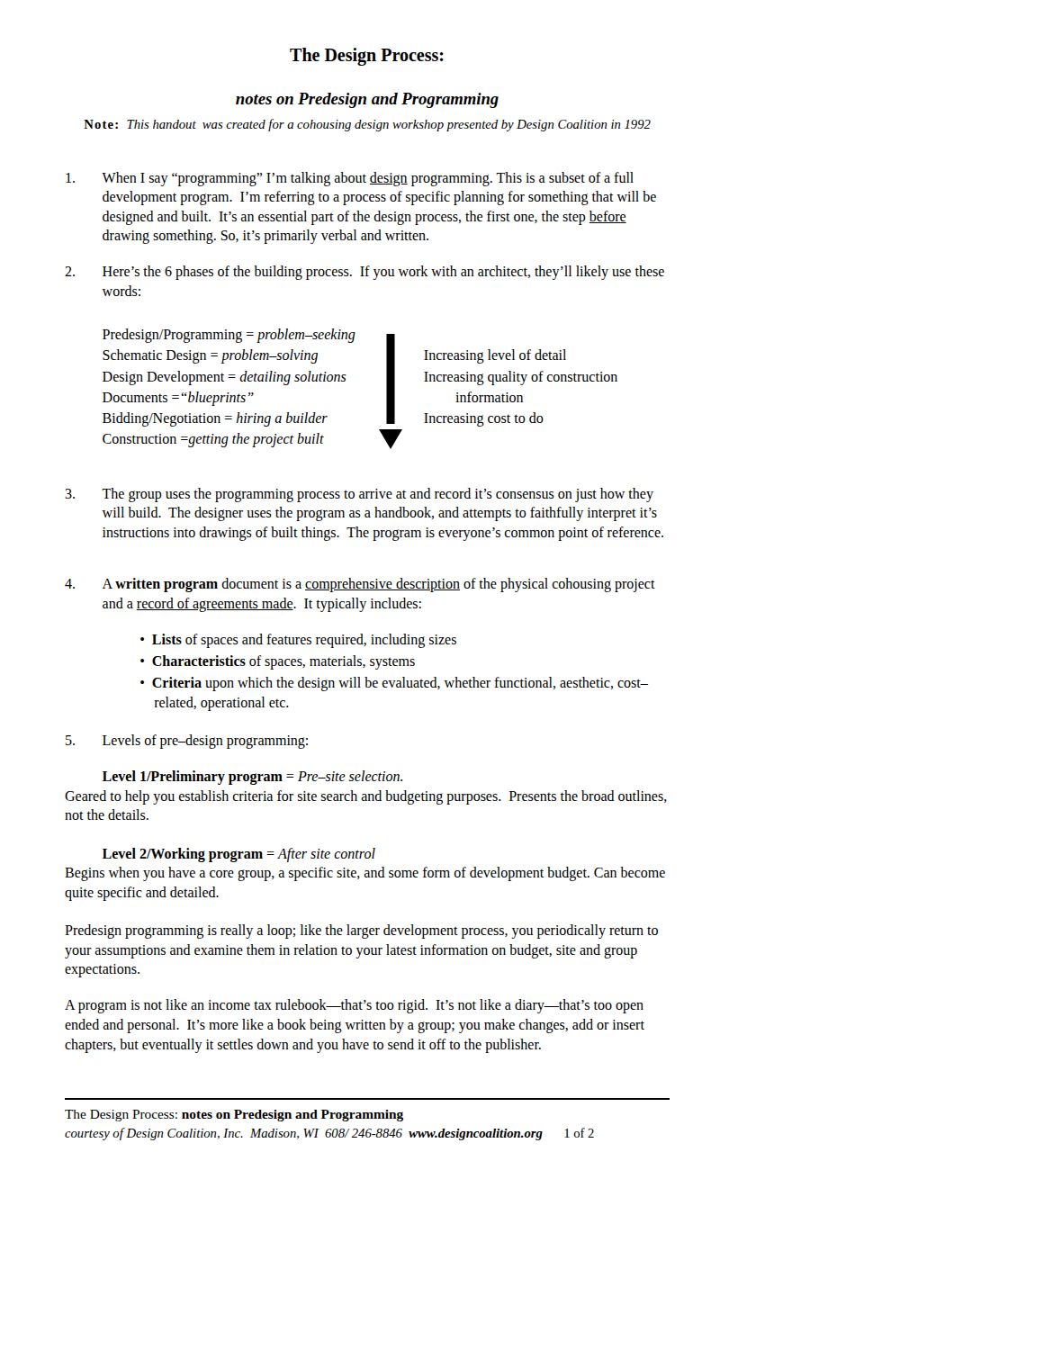The Design Process:
notes on Predesign and Programming
Note: This handout was created for a cohousing design workshop presented by Design Coalition in 1992
1.
When I say “programming” I’m talking about design programming. This is a subset of a full development program. I’m referring to a process of specific planning for something that will be designed and built. It’s an essential part of the design process, the first one, the step before drawing something. So, it’s primarily verbal and written.
2.
Here’s the 6 phases of the building process. If you work with an architect, they’ll likely use these words:
Predesign/Programming = problem–seeking
Schematic Design = problem–solving
Design Development = detailing solutions
Documents =“blueprints”
Bidding/Negotiation = hiring a builder
Construction =getting the project built
Increasing level of detail
Increasing quality of construction
information
Increasing cost to do
3.
The group uses the programming process to arrive at and record it’s consensus on just how they will build. The designer uses the program as a handbook, and attempts to faithfully interpret it’s instructions into drawings of built things. The program is everyone’s common point of reference.
4.
A written program document is a comprehensive description of the physical cohousing project and a record of agreements made. It typically includes:
Lists of spaces and features required, including sizes
Characteristics of spaces, materials, systems
Criteria upon which the design will be evaluated, whether functional, aesthetic, cost–related, operational etc.
5.
Levels of pre–design programming:
Level 1/Preliminary program = Pre–site selection.
Geared to help you establish criteria for site search and budgeting purposes. Presents the broad outlines, not the details.
Level 2/Working program = After site control
Begins when you have a core group, a specific site, and some form of development budget. Can become quite specific and detailed.
Predesign programming is really a loop; like the larger development process, you periodically return to your assumptions and examine them in relation to your latest information on budget, site and group expectations.
A program is not like an income tax rulebook—that’s too rigid. It’s not like a diary—that’s too open ended and personal. It’s more like a book being written by a group; you make changes, add or insert chapters, but eventually it settles down and you have to send it off to the publisher.
The Design Process: notes on Predesign and Programming
courtesy of Design Coalition, Inc. Madison, WI 608/ 246-8846 www.designcoalition.org 1 of 2